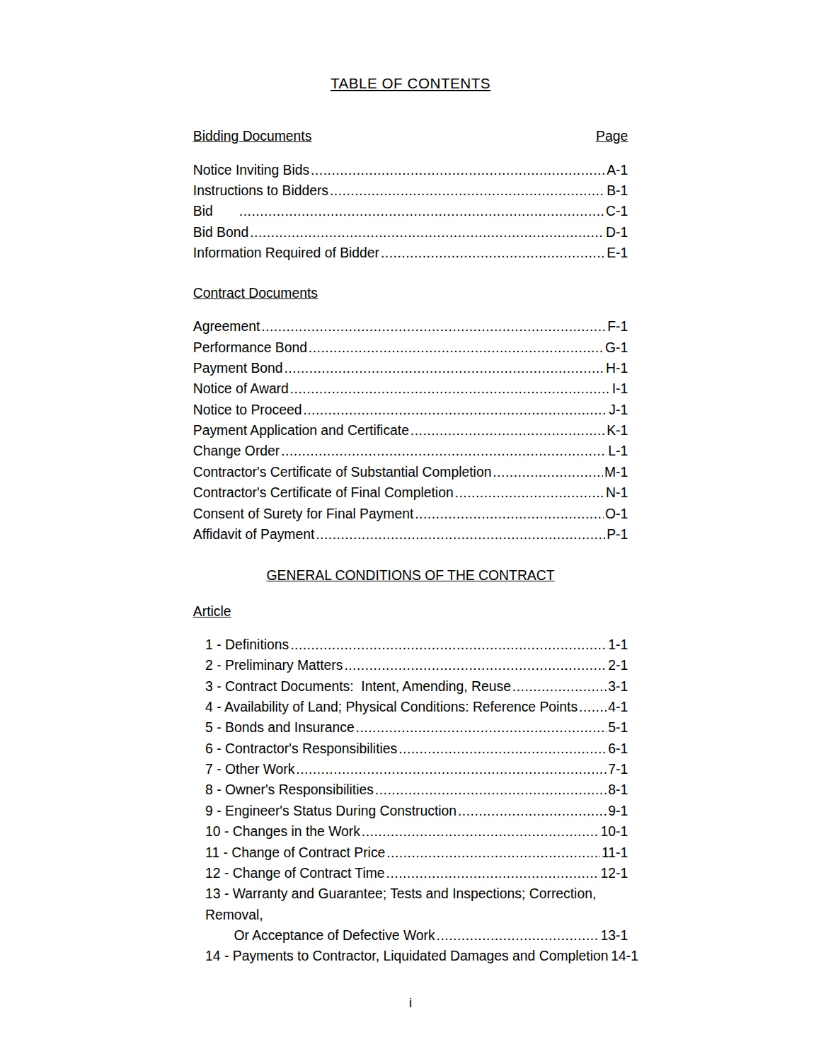TABLE OF CONTENTS
Bidding Documents Page
Notice Inviting Bids.................................................................................................. A-1
Instructions to Bidders............................................................................................... B-1
Bid ....................................................................................................................... C-1
Bid Bond..................................................................................................................... D-1
Information Required of Bidder................................................................................... E-1
Contract Documents
Agreement................................................................................................................... F-1
Performance Bond................................................................................................... G-1
Payment Bond......................................................................................................... H-1
Notice of Award....................................................................................................... I-1
Notice to Proceed.................................................................................................... J-1
Payment Application and Certificate............................................................................ K-1
Change Order.......................................................................................................... L-1
Contractor's Certificate of Substantial Completion....................................................... M-1
Contractor's Certificate of Final Completion............................................................... N-1
Consent of Surety for Final Payment........................................................................... O-1
Affidavit of Payment.................................................................................................. P-1
GENERAL CONDITIONS OF THE CONTRACT
Article
1 - Definitions........................................................................................................... 1-1
2 - Preliminary Matters............................................................................................. 2-1
3 - Contract Documents: Intent, Amending, Reuse................................................. 3-1
4 - Availability of Land; Physical Conditions: Reference Points................................ 4-1
5 - Bonds and Insurance.......................................................................................... 5-1
6 - Contractor's Responsibilities............................................................................... 6-1
7 - Other Work.......................................................................................................... 7-1
8 - Owner's Responsibilities....................................................................................... 8-1
9 - Engineer's Status During Construction.............................................................. 9-1
10 - Changes in the Work....................................................................................... 10-1
11 - Change of Contract Price............................................................................... 11-1
12 - Change of Contract Time............................................................................... 12-1
13 - Warranty and Guarantee; Tests and Inspections; Correction, Removal,
Or Acceptance of Defective Work.................................................................... 13-1
14 - Payments to Contractor, Liquidated Damages and Completion....................... 14-1
i